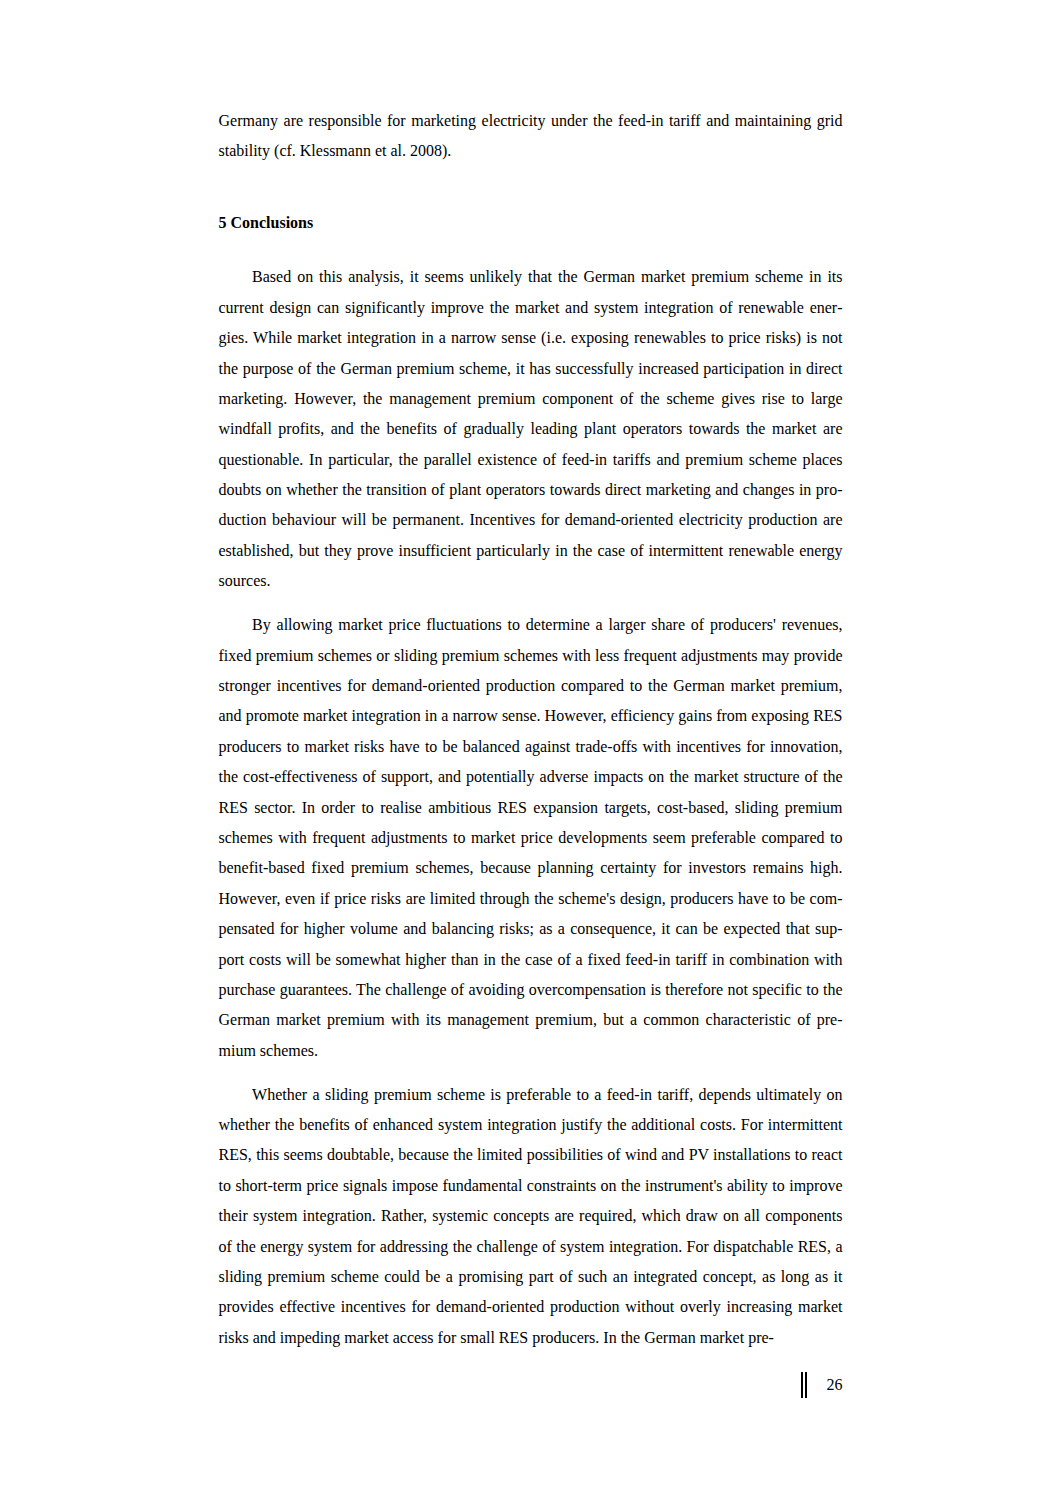Germany are responsible for marketing electricity under the feed-in tariff and maintaining grid stability (cf. Klessmann et al. 2008).
5 Conclusions
Based on this analysis, it seems unlikely that the German market premium scheme in its current design can significantly improve the market and system integration of renewable energies. While market integration in a narrow sense (i.e. exposing renewables to price risks) is not the purpose of the German premium scheme, it has successfully increased participation in direct marketing. However, the management premium component of the scheme gives rise to large windfall profits, and the benefits of gradually leading plant operators towards the market are questionable. In particular, the parallel existence of feed-in tariffs and premium scheme places doubts on whether the transition of plant operators towards direct marketing and changes in production behaviour will be permanent. Incentives for demand-oriented electricity production are established, but they prove insufficient particularly in the case of intermittent renewable energy sources.
By allowing market price fluctuations to determine a larger share of producers' revenues, fixed premium schemes or sliding premium schemes with less frequent adjustments may provide stronger incentives for demand-oriented production compared to the German market premium, and promote market integration in a narrow sense. However, efficiency gains from exposing RES producers to market risks have to be balanced against trade-offs with incentives for innovation, the cost-effectiveness of support, and potentially adverse impacts on the market structure of the RES sector. In order to realise ambitious RES expansion targets, cost-based, sliding premium schemes with frequent adjustments to market price developments seem preferable compared to benefit-based fixed premium schemes, because planning certainty for investors remains high. However, even if price risks are limited through the scheme's design, producers have to be compensated for higher volume and balancing risks; as a consequence, it can be expected that support costs will be somewhat higher than in the case of a fixed feed-in tariff in combination with purchase guarantees. The challenge of avoiding overcompensation is therefore not specific to the German market premium with its management premium, but a common characteristic of premium schemes.
Whether a sliding premium scheme is preferable to a feed-in tariff, depends ultimately on whether the benefits of enhanced system integration justify the additional costs. For intermittent RES, this seems doubtable, because the limited possibilities of wind and PV installations to react to short-term price signals impose fundamental constraints on the instrument's ability to improve their system integration. Rather, systemic concepts are required, which draw on all components of the energy system for addressing the challenge of system integration. For dispatchable RES, a sliding premium scheme could be a promising part of such an integrated concept, as long as it provides effective incentives for demand-oriented production without overly increasing market risks and impeding market access for small RES producers. In the German market pre-
26